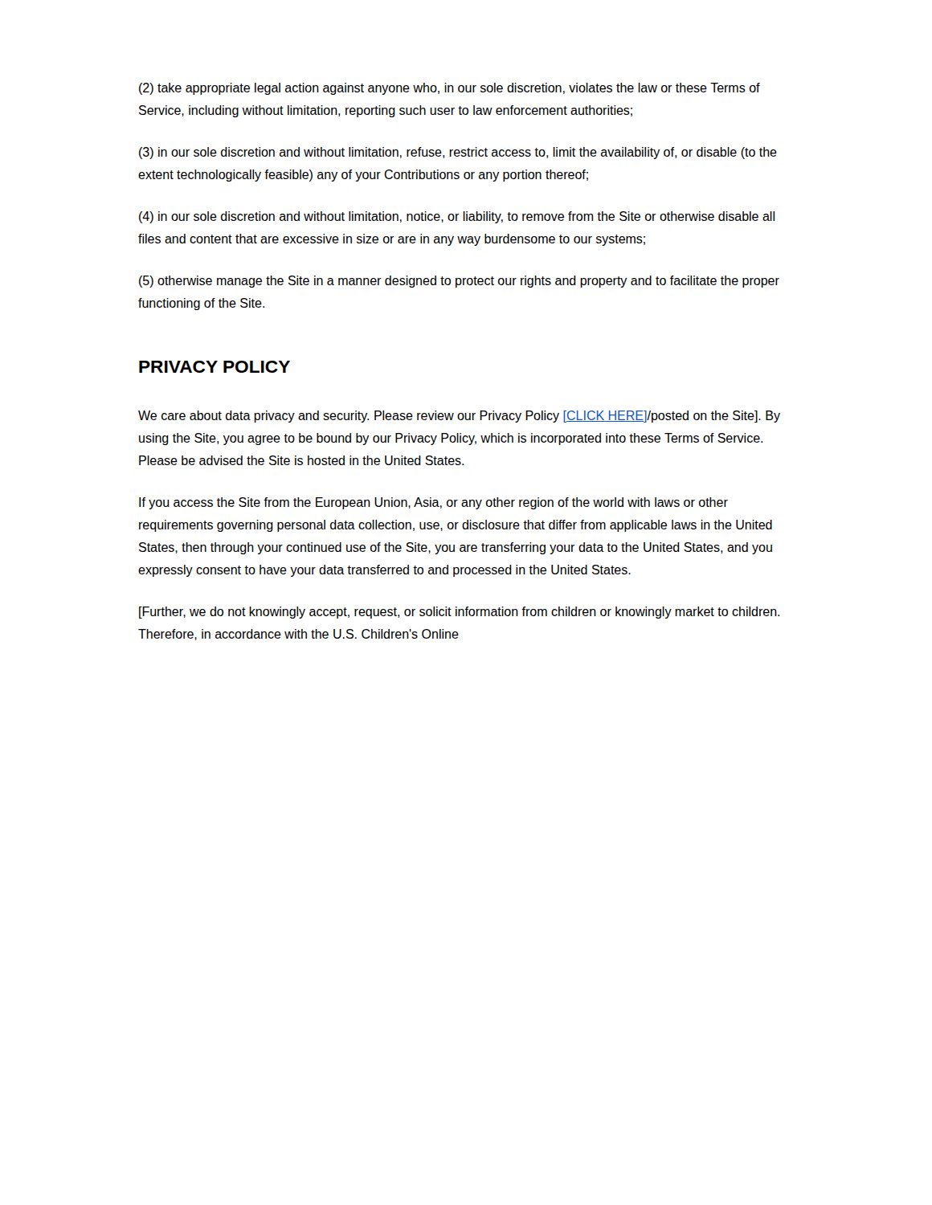(2) take appropriate legal action against anyone who, in our sole discretion, violates the law or these Terms of Service, including without limitation, reporting such user to law enforcement authorities;
(3) in our sole discretion and without limitation, refuse, restrict access to, limit the availability of, or disable (to the extent technologically feasible) any of your Contributions or any portion thereof;
(4) in our sole discretion and without limitation, notice, or liability, to remove from the Site or otherwise disable all files and content that are excessive in size or are in any way burdensome to our systems;
(5) otherwise manage the Site in a manner designed to protect our rights and property and to facilitate the proper functioning of the Site.
PRIVACY POLICY
We care about data privacy and security. Please review our Privacy Policy [CLICK HERE]/posted on the Site]. By using the Site, you agree to be bound by our Privacy Policy, which is incorporated into these Terms of Service. Please be advised the Site is hosted in the United States.
If you access the Site from the European Union, Asia, or any other region of the world with laws or other requirements governing personal data collection, use, or disclosure that differ from applicable laws in the United States, then through your continued use of the Site, you are transferring your data to the United States, and you expressly consent to have your data transferred to and processed in the United States.
[Further, we do not knowingly accept, request, or solicit information from children or knowingly market to children. Therefore, in accordance with the U.S. Children's Online